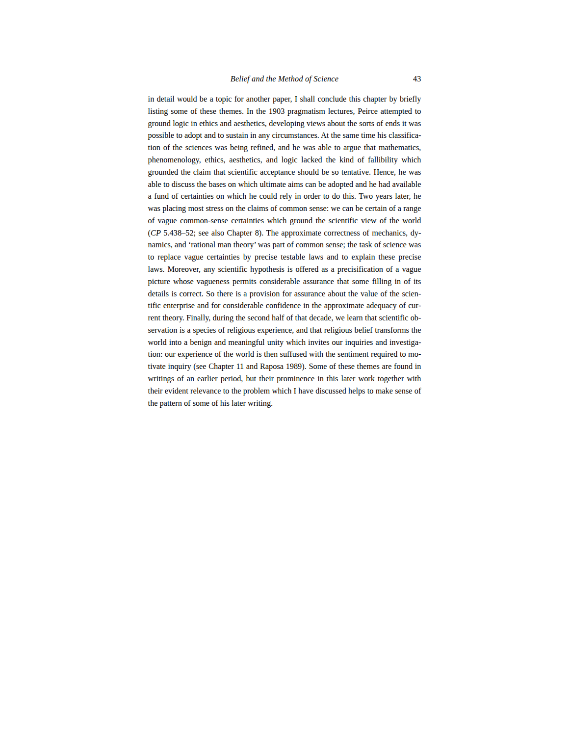Belief and the Method of Science 43
in detail would be a topic for another paper, I shall conclude this chapter by briefly listing some of these themes. In the 1903 pragmatism lectures, Peirce attempted to ground logic in ethics and aesthetics, developing views about the sorts of ends it was possible to adopt and to sustain in any circumstances. At the same time his classification of the sciences was being refined, and he was able to argue that mathematics, phenomenology, ethics, aesthetics, and logic lacked the kind of fallibility which grounded the claim that scientific acceptance should be so tentative. Hence, he was able to discuss the bases on which ultimate aims can be adopted and he had available a fund of certainties on which he could rely in order to do this. Two years later, he was placing most stress on the claims of common sense: we can be certain of a range of vague common-sense certainties which ground the scientific view of the world (CP 5.438–52; see also Chapter 8). The approximate correctness of mechanics, dynamics, and ‘rational man theory’ was part of common sense; the task of science was to replace vague certainties by precise testable laws and to explain these precise laws. Moreover, any scientific hypothesis is offered as a precisification of a vague picture whose vagueness permits considerable assurance that some filling in of its details is correct. So there is a provision for assurance about the value of the scientific enterprise and for considerable confidence in the approximate adequacy of current theory. Finally, during the second half of that decade, we learn that scientific observation is a species of religious experience, and that religious belief transforms the world into a benign and meaningful unity which invites our inquiries and investigation: our experience of the world is then suffused with the sentiment required to motivate inquiry (see Chapter 11 and Raposa 1989). Some of these themes are found in writings of an earlier period, but their prominence in this later work together with their evident relevance to the problem which I have discussed helps to make sense of the pattern of some of his later writing.